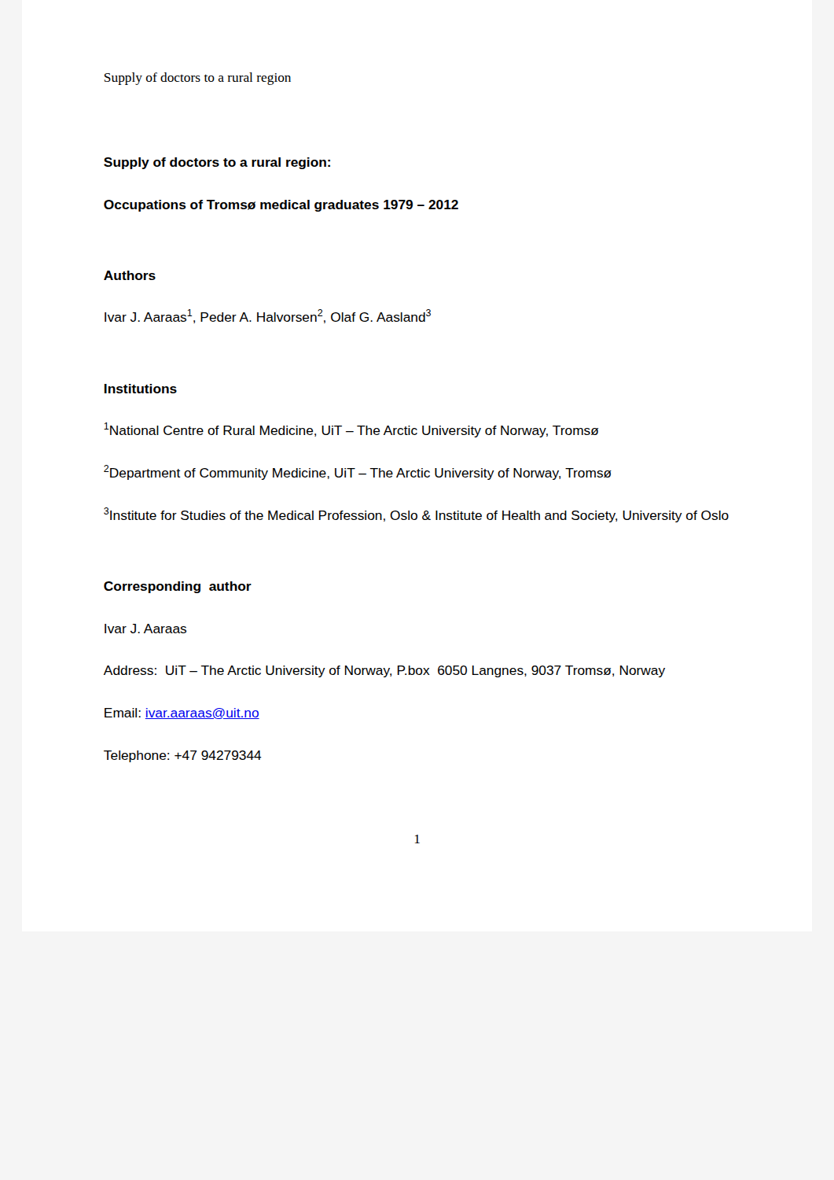Supply of doctors to a rural region
Supply of doctors to a rural region: Occupations of Tromsø medical graduates 1979 – 2012
Authors
Ivar J. Aaraas1, Peder A. Halvorsen2, Olaf G. Aasland3
Institutions
1National Centre of Rural Medicine, UiT – The Arctic University of Norway, Tromsø
2Department of Community Medicine, UiT – The Arctic University of Norway, Tromsø
3Institute for Studies of the Medical Profession, Oslo & Institute of Health and Society, University of Oslo
Corresponding author
Ivar J. Aaraas
Address: UiT – The Arctic University of Norway, P.box 6050 Langnes, 9037 Tromsø, Norway
Email: ivar.aaraas@uit.no
Telephone: +47 94279344
1